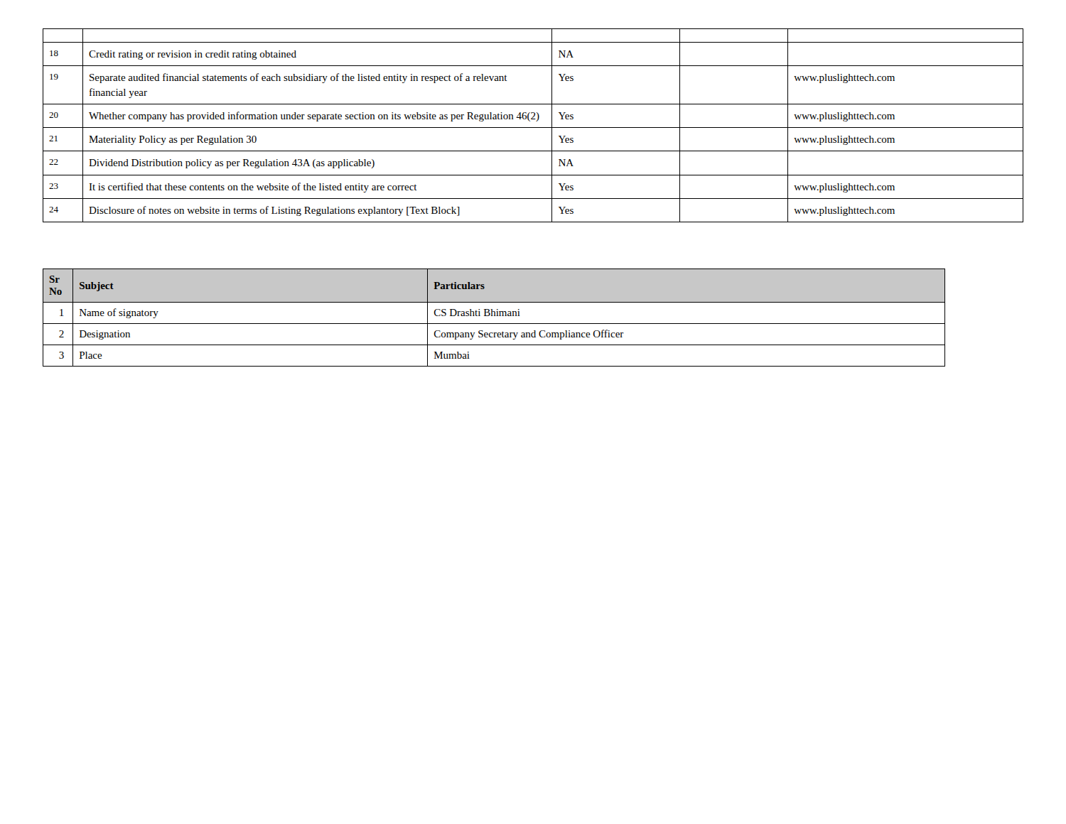| 18 | Credit rating or revision in credit rating obtained | NA | | |
| 19 | Separate audited financial statements of each subsidiary of the listed entity in respect of a relevant financial year | Yes | | www.pluslighttech.com |
| 20 | Whether company has provided information under separate section on its website as per Regulation 46(2) | Yes | | www.pluslighttech.com |
| 21 | Materiality Policy as per Regulation 30 | Yes | | www.pluslighttech.com |
| 22 | Dividend Distribution policy as per Regulation 43A (as applicable) | NA | | |
| 23 | It is certified that these contents on the website of the listed entity are correct | Yes | | www.pluslighttech.com |
| 24 | Disclosure of notes on website in terms of Listing Regulations explantory [Text Block] | Yes | | www.pluslighttech.com |
| Sr No | Subject | Particulars |
| --- | --- | --- |
| 1 | Name of signatory | CS Drashti Bhimani |
| 2 | Designation | Company Secretary and Compliance Officer |
| 3 | Place | Mumbai |